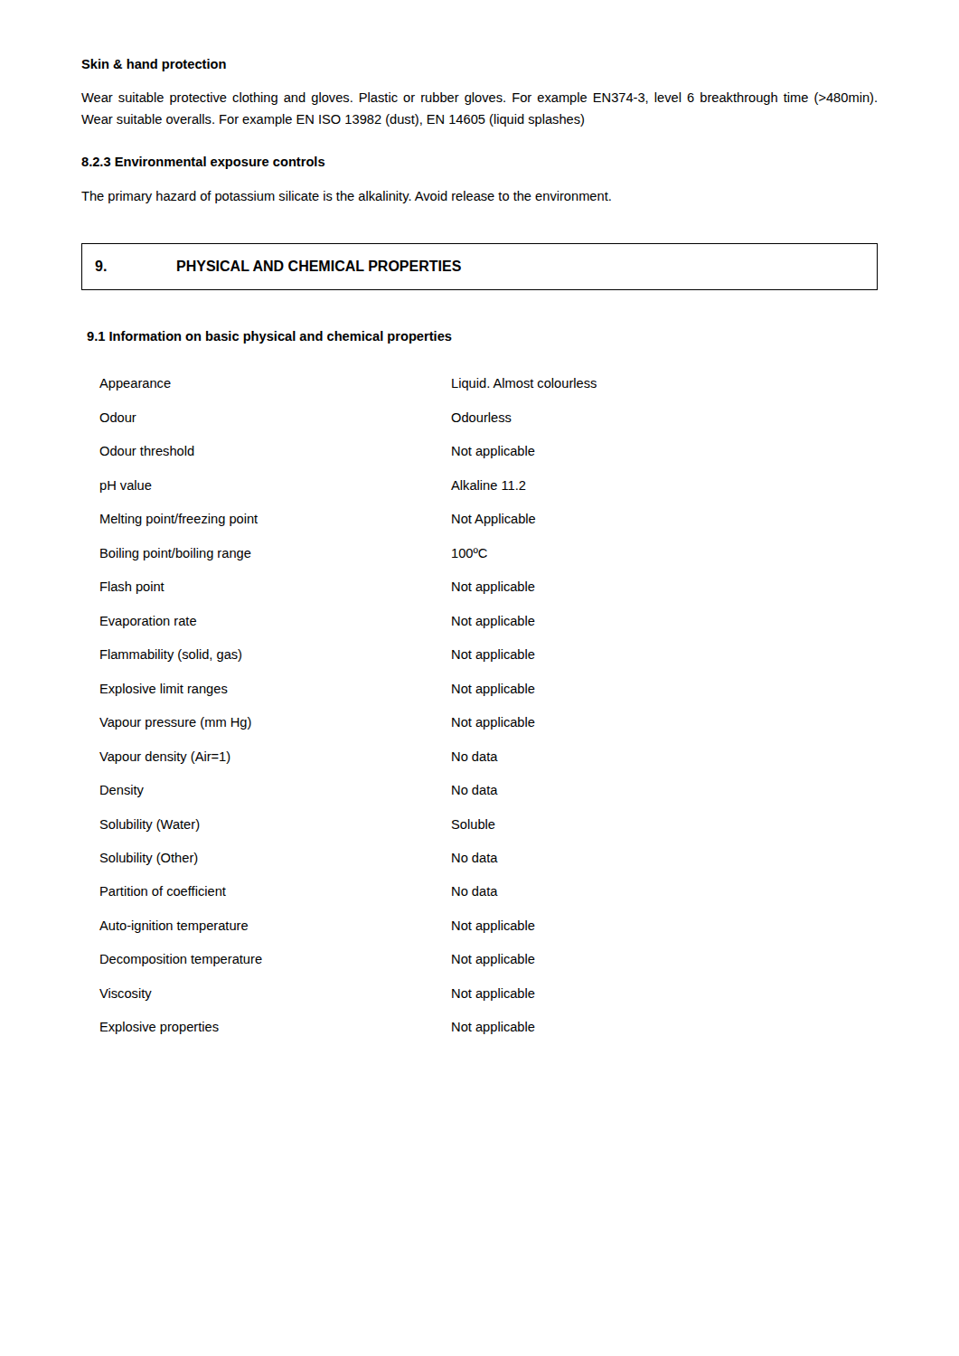Skin & hand protection
Wear suitable protective clothing and gloves. Plastic or rubber gloves. For example EN374-3, level 6 breakthrough time (>480min). Wear suitable overalls. For example EN ISO 13982 (dust), EN 14605 (liquid splashes)
8.2.3 Environmental exposure controls
The primary hazard of potassium silicate is the alkalinity. Avoid release to the environment.
9. PHYSICAL AND CHEMICAL PROPERTIES
9.1 Information on basic physical and chemical properties
| Appearance | Liquid. Almost colourless |
| Odour | Odourless |
| Odour threshold | Not applicable |
| pH value | Alkaline 11.2 |
| Melting point/freezing point | Not Applicable |
| Boiling point/boiling range | 100ºC |
| Flash point | Not applicable |
| Evaporation rate | Not applicable |
| Flammability (solid, gas) | Not applicable |
| Explosive limit ranges | Not applicable |
| Vapour pressure (mm Hg) | Not applicable |
| Vapour density (Air=1) | No data |
| Density | No data |
| Solubility (Water) | Soluble |
| Solubility (Other) | No data |
| Partition of coefficient | No data |
| Auto-ignition temperature | Not applicable |
| Decomposition temperature | Not applicable |
| Viscosity | Not applicable |
| Explosive properties | Not applicable |